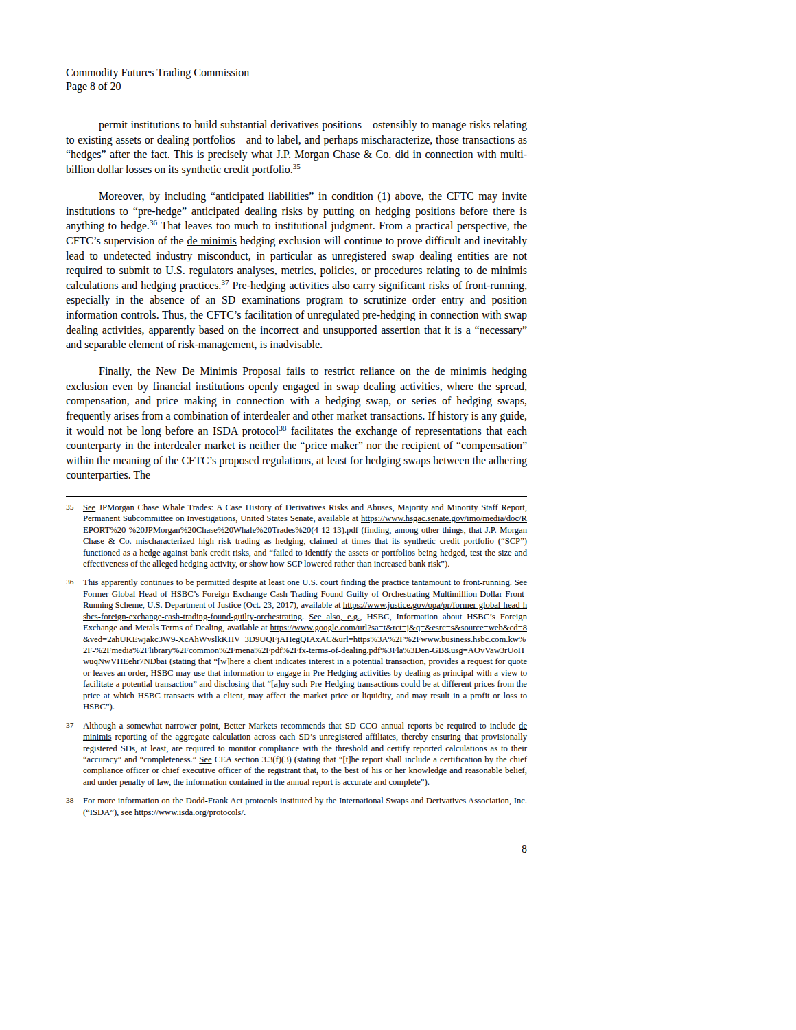Commodity Futures Trading Commission
Page 8 of 20
permit institutions to build substantial derivatives positions—ostensibly to manage risks relating to existing assets or dealing portfolios—and to label, and perhaps mischaracterize, those transactions as “hedges” after the fact. This is precisely what J.P. Morgan Chase & Co. did in connection with multi-billion dollar losses on its synthetic credit portfolio.35
Moreover, by including “anticipated liabilities” in condition (1) above, the CFTC may invite institutions to “pre-hedge” anticipated dealing risks by putting on hedging positions before there is anything to hedge.36 That leaves too much to institutional judgment. From a practical perspective, the CFTC’s supervision of the de minimis hedging exclusion will continue to prove difficult and inevitably lead to undetected industry misconduct, in particular as unregistered swap dealing entities are not required to submit to U.S. regulators analyses, metrics, policies, or procedures relating to de minimis calculations and hedging practices.37 Pre-hedging activities also carry significant risks of front-running, especially in the absence of an SD examinations program to scrutinize order entry and position information controls. Thus, the CFTC’s facilitation of unregulated pre-hedging in connection with swap dealing activities, apparently based on the incorrect and unsupported assertion that it is a “necessary” and separable element of risk-management, is inadvisable.
Finally, the New De Minimis Proposal fails to restrict reliance on the de minimis hedging exclusion even by financial institutions openly engaged in swap dealing activities, where the spread, compensation, and price making in connection with a hedging swap, or series of hedging swaps, frequently arises from a combination of interdealer and other market transactions. If history is any guide, it would not be long before an ISDA protocol38 facilitates the exchange of representations that each counterparty in the interdealer market is neither the “price maker” nor the recipient of “compensation” within the meaning of the CFTC’s proposed regulations, at least for hedging swaps between the adhering counterparties. The
35
See JPMorgan Chase Whale Trades: A Case History of Derivatives Risks and Abuses, Majority and Minority Staff Report, Permanent Subcommittee on Investigations, United States Senate, available at https://www.hsgac.senate.gov/imo/media/doc/REPORT%20-%20JPMorgan%20Chase%20Whale%20Trades%20(4-12-13).pdf (finding, among other things, that J.P. Morgan Chase & Co. mischaracterized high risk trading as hedging, claimed at times that its synthetic credit portfolio (“SCP”) functioned as a hedge against bank credit risks, and “failed to identify the assets or portfolios being hedged, test the size and effectiveness of the alleged hedging activity, or show how SCP lowered rather than increased bank risk”).
36
This apparently continues to be permitted despite at least one U.S. court finding the practice tantamount to front-running. See Former Global Head of HSBC’s Foreign Exchange Cash Trading Found Guilty of Orchestrating Multimillion-Dollar Front-Running Scheme, U.S. Department of Justice (Oct. 23, 2017), available at https://www.justice.gov/opa/pr/former-global-head-hsbcs-foreign-exchange-cash-trading-found-guilty-orchestrating. See also, e.g., HSBC, Information about HSBC’s Foreign Exchange and Metals Terms of Dealing, available at https://www.google.com/url?sa=t&rct=j&q=&esrc=s&source=web&cd=8&ved=2ahUKEwjakc3W9-XcAhWvslkKHV_3D9UQFjAHegQIAxAC&url=https%3A%2F%2Fwww.business.hsbc.com.kw%2F-%2Fmedia%2Flibrary%2Fcommon%2Fmena%2Fpdf%2Ffx-terms-of-dealing.pdf%3Fla%3Den-GB&usg=AOvVaw3rUoHwuqNwVHEehr7NDbai (stating that “[w]here a client indicates interest in a potential transaction, provides a request for quote or leaves an order, HSBC may use that information to engage in Pre-Hedging activities by dealing as principal with a view to facilitate a potential transaction” and disclosing that “[a]ny such Pre-Hedging transactions could be at different prices from the price at which HSBC transacts with a client, may affect the market price or liquidity, and may result in a profit or loss to HSBC”).
37
Although a somewhat narrower point, Better Markets recommends that SD CCO annual reports be required to include de minimis reporting of the aggregate calculation across each SD’s unregistered affiliates, thereby ensuring that provisionally registered SDs, at least, are required to monitor compliance with the threshold and certify reported calculations as to their “accuracy” and “completeness.” See CEA section 3.3(f)(3) (stating that “[t]he report shall include a certification by the chief compliance officer or chief executive officer of the registrant that, to the best of his or her knowledge and reasonable belief, and under penalty of law, the information contained in the annual report is accurate and complete”).
38
For more information on the Dodd-Frank Act protocols instituted by the International Swaps and Derivatives Association, Inc. (“ISDA”), see https://www.isda.org/protocols/.
8